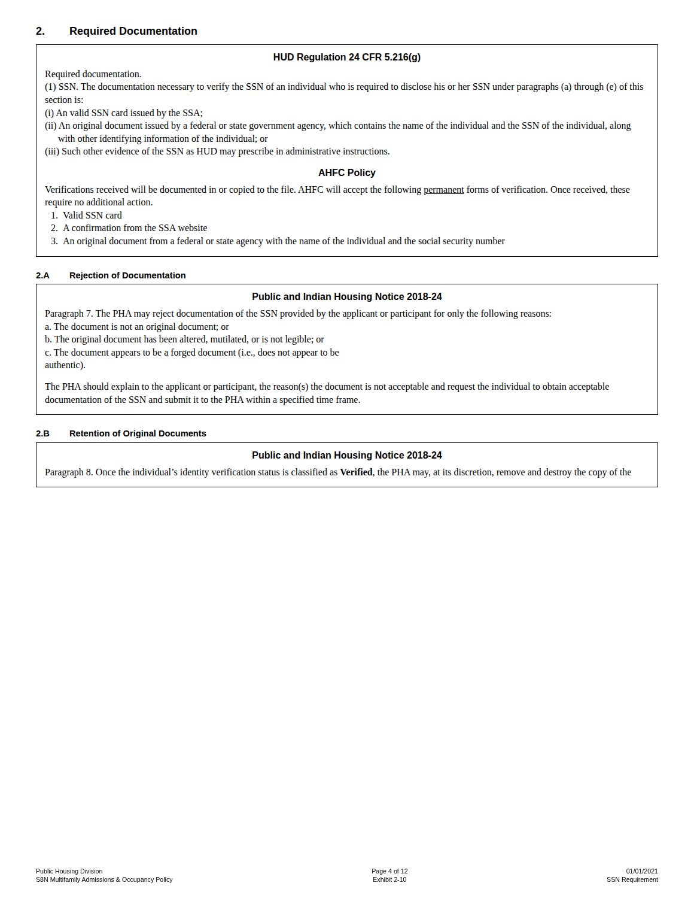2. Required Documentation
HUD Regulation 24 CFR 5.216(g)
Required documentation.
(1) SSN. The documentation necessary to verify the SSN of an individual who is required to disclose his or her SSN under paragraphs (a) through (e) of this section is:
(i) An valid SSN card issued by the SSA;
(ii) An original document issued by a federal or state government agency, which contains the name of the individual and the SSN of the individual, along with other identifying information of the individual; or
(iii) Such other evidence of the SSN as HUD may prescribe in administrative instructions.
AHFC Policy
Verifications received will be documented in or copied to the file. AHFC will accept the following permanent forms of verification. Once received, these require no additional action.
Valid SSN card
A confirmation from the SSA website
An original document from a federal or state agency with the name of the individual and the social security number
2.A Rejection of Documentation
Public and Indian Housing Notice 2018-24
Paragraph 7. The PHA may reject documentation of the SSN provided by the applicant or participant for only the following reasons:
a. The document is not an original document; or
b. The original document has been altered, mutilated, or is not legible; or
c. The document appears to be a forged document (i.e., does not appear to be
authentic).
The PHA should explain to the applicant or participant, the reason(s) the document is not acceptable and request the individual to obtain acceptable documentation of the SSN and submit it to the PHA within a specified time frame.
2.B Retention of Original Documents
Public and Indian Housing Notice 2018-24
Paragraph 8. Once the individual’s identity verification status is classified as Verified, the PHA may, at its discretion, remove and destroy the copy of the
Public Housing Division
S8N Multifamily Admissions & Occupancy Policy
Page 4 of 12
Exhibit 2-10
01/01/2021
SSN Requirement